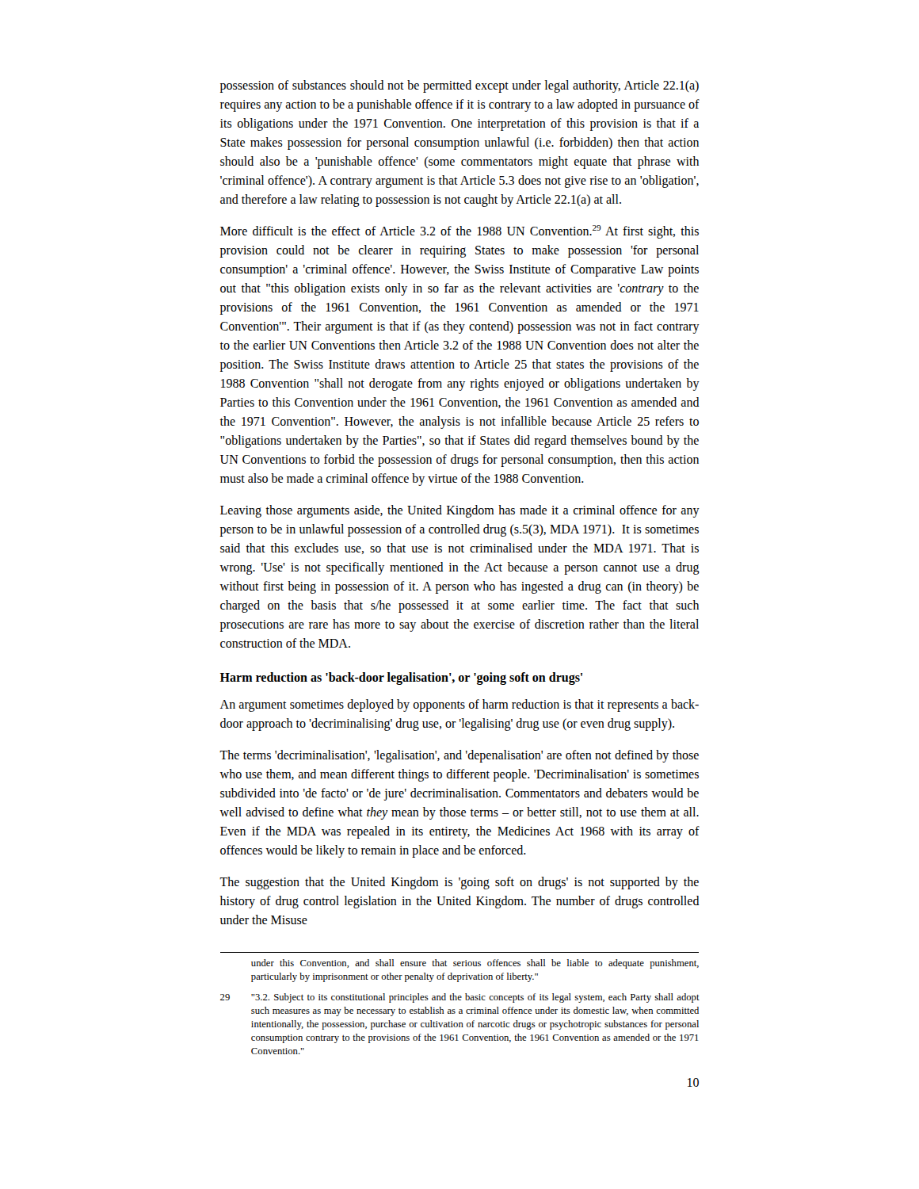possession of substances should not be permitted except under legal authority, Article 22.1(a) requires any action to be a punishable offence if it is contrary to a law adopted in pursuance of its obligations under the 1971 Convention. One interpretation of this provision is that if a State makes possession for personal consumption unlawful (i.e. forbidden) then that action should also be a 'punishable offence' (some commentators might equate that phrase with 'criminal offence'). A contrary argument is that Article 5.3 does not give rise to an 'obligation', and therefore a law relating to possession is not caught by Article 22.1(a) at all.
More difficult is the effect of Article 3.2 of the 1988 UN Convention.29 At first sight, this provision could not be clearer in requiring States to make possession 'for personal consumption' a 'criminal offence'. However, the Swiss Institute of Comparative Law points out that "this obligation exists only in so far as the relevant activities are 'contrary to the provisions of the 1961 Convention, the 1961 Convention as amended or the 1971 Convention'". Their argument is that if (as they contend) possession was not in fact contrary to the earlier UN Conventions then Article 3.2 of the 1988 UN Convention does not alter the position. The Swiss Institute draws attention to Article 25 that states the provisions of the 1988 Convention "shall not derogate from any rights enjoyed or obligations undertaken by Parties to this Convention under the 1961 Convention, the 1961 Convention as amended and the 1971 Convention". However, the analysis is not infallible because Article 25 refers to "obligations undertaken by the Parties", so that if States did regard themselves bound by the UN Conventions to forbid the possession of drugs for personal consumption, then this action must also be made a criminal offence by virtue of the 1988 Convention.
Leaving those arguments aside, the United Kingdom has made it a criminal offence for any person to be in unlawful possession of a controlled drug (s.5(3), MDA 1971). It is sometimes said that this excludes use, so that use is not criminalised under the MDA 1971. That is wrong. 'Use' is not specifically mentioned in the Act because a person cannot use a drug without first being in possession of it. A person who has ingested a drug can (in theory) be charged on the basis that s/he possessed it at some earlier time. The fact that such prosecutions are rare has more to say about the exercise of discretion rather than the literal construction of the MDA.
Harm reduction as 'back-door legalisation', or 'going soft on drugs'
An argument sometimes deployed by opponents of harm reduction is that it represents a back-door approach to 'decriminalising' drug use, or 'legalising' drug use (or even drug supply).
The terms 'decriminalisation', 'legalisation', and 'depenalisation' are often not defined by those who use them, and mean different things to different people. 'Decriminalisation' is sometimes subdivided into 'de facto' or 'de jure' decriminalisation. Commentators and debaters would be well advised to define what they mean by those terms – or better still, not to use them at all. Even if the MDA was repealed in its entirety, the Medicines Act 1968 with its array of offences would be likely to remain in place and be enforced.
The suggestion that the United Kingdom is 'going soft on drugs' is not supported by the history of drug control legislation in the United Kingdom. The number of drugs controlled under the Misuse
under this Convention, and shall ensure that serious offences shall be liable to adequate punishment, particularly by imprisonment or other penalty of deprivation of liberty."
29
"3.2. Subject to its constitutional principles and the basic concepts of its legal system, each Party shall adopt such measures as may be necessary to establish as a criminal offence under its domestic law, when committed intentionally, the possession, purchase or cultivation of narcotic drugs or psychotropic substances for personal consumption contrary to the provisions of the 1961 Convention, the 1961 Convention as amended or the 1971 Convention."
10